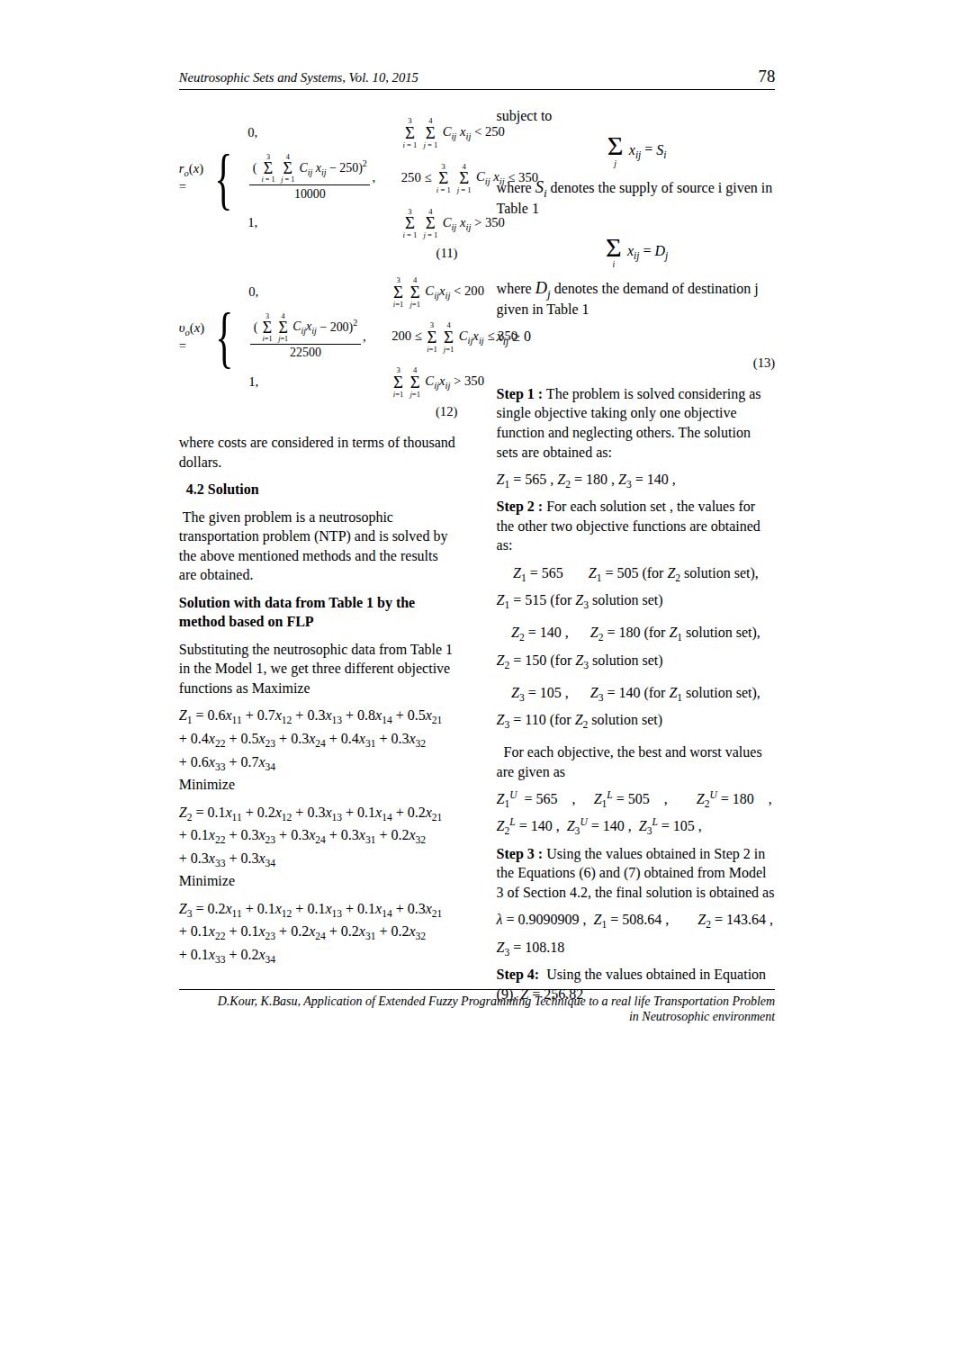Neutrosophic Sets and Systems, Vol. 10, 2015
78
ro(x) = { 0, 3 Σi = 1 4 Σj = 1 Cij xij < 250 ( 3 Σi = 1 4 Σj = 1 Cij xij − 250)2 10000 , 250 ≤ 3 Σi = 1 4 Σj = 1 Cij xij ≤ 350 1, 3 Σi = 1 4 Σj = 1 Cij xij > 350
(11)
υo(x) = { 0, 3 Σi=1 4 Σj=1 Cijxij < 200 ( 3 Σi=1 4 Σj=1 Cijxij − 200)2 22500 , 200 ≤ 3 Σi=1 4 Σj=1 Cijxij ≤ 350 1, 3 Σi=1 4 Σj=1 Cijxij > 350
(12)
where costs are considered in terms of thousand dollars.
4.2 Solution
The given problem is a neutrosophic transportation problem (NTP) and is solved by the above mentioned methods and the results are obtained.
Solution with data from Table 1 by the method based on FLP
Substituting the neutrosophic data from Table 1 in the Model 1, we get three different objective functions as Maximize
Z1 = 0.6x11 + 0.7x12 + 0.3x13 + 0.8x14 + 0.5x21
+ 0.4x22 + 0.5x23 + 0.3x24 + 0.4x31 + 0.3x32
+ 0.6x33 + 0.7x34
Minimize
Z2 = 0.1x11 + 0.2x12 + 0.3x13 + 0.1x14 + 0.2x21
+ 0.1x22 + 0.3x23 + 0.3x24 + 0.3x31 + 0.2x32
+ 0.3x33 + 0.3x34
Minimize
Z3 = 0.2x11 + 0.1x12 + 0.1x13 + 0.1x14 + 0.3x21
+ 0.1x22 + 0.1x23 + 0.2x24 + 0.2x31 + 0.2x32
+ 0.1x33 + 0.2x34
subject to
Σj xij = Si
where Si denotes the supply of source i given in Table 1
Σi xij = Dj
where Dj denotes the demand of destination j given in Table 1
xij ≥ 0
(13)
Step 1 : The problem is solved considering as single objective taking only one objective function and neglecting others. The solution sets are obtained as:
Z1 = 565 , Z2 = 180 , Z3 = 140 ,
Step 2 : For each solution set , the values for the other two objective functions are obtained as:
Z1 = 565 Z1 = 505 (for Z2 solution set),
Z1 = 515 (for Z3 solution set)
Z2 = 140 , Z2 = 180 (for Z1 solution set),
Z2 = 150 (for Z3 solution set)
Z3 = 105 , Z3 = 140 (for Z1 solution set),
Z3 = 110 (for Z2 solution set)
For each objective, the best and worst values are given as
Z1U = 565 , Z1L = 505 , Z2U = 180 ,
Z2L = 140 , Z3U = 140 , Z3L = 105 ,
Step 3 : Using the values obtained in Step 2 in the Equations (6) and (7) obtained from Model 3 of Section 4.2, the final solution is obtained as
λ = 0.9090909 , Z1 = 508.64 , Z2 = 143.64 ,
Z3 = 108.18
Step 4: Using the values obtained in Equation (9), Z = 256.82
D.Kour, K.Basu, Application of Extended Fuzzy Programming Technique to a real life Transportation Problem
in Neutrosophic environment